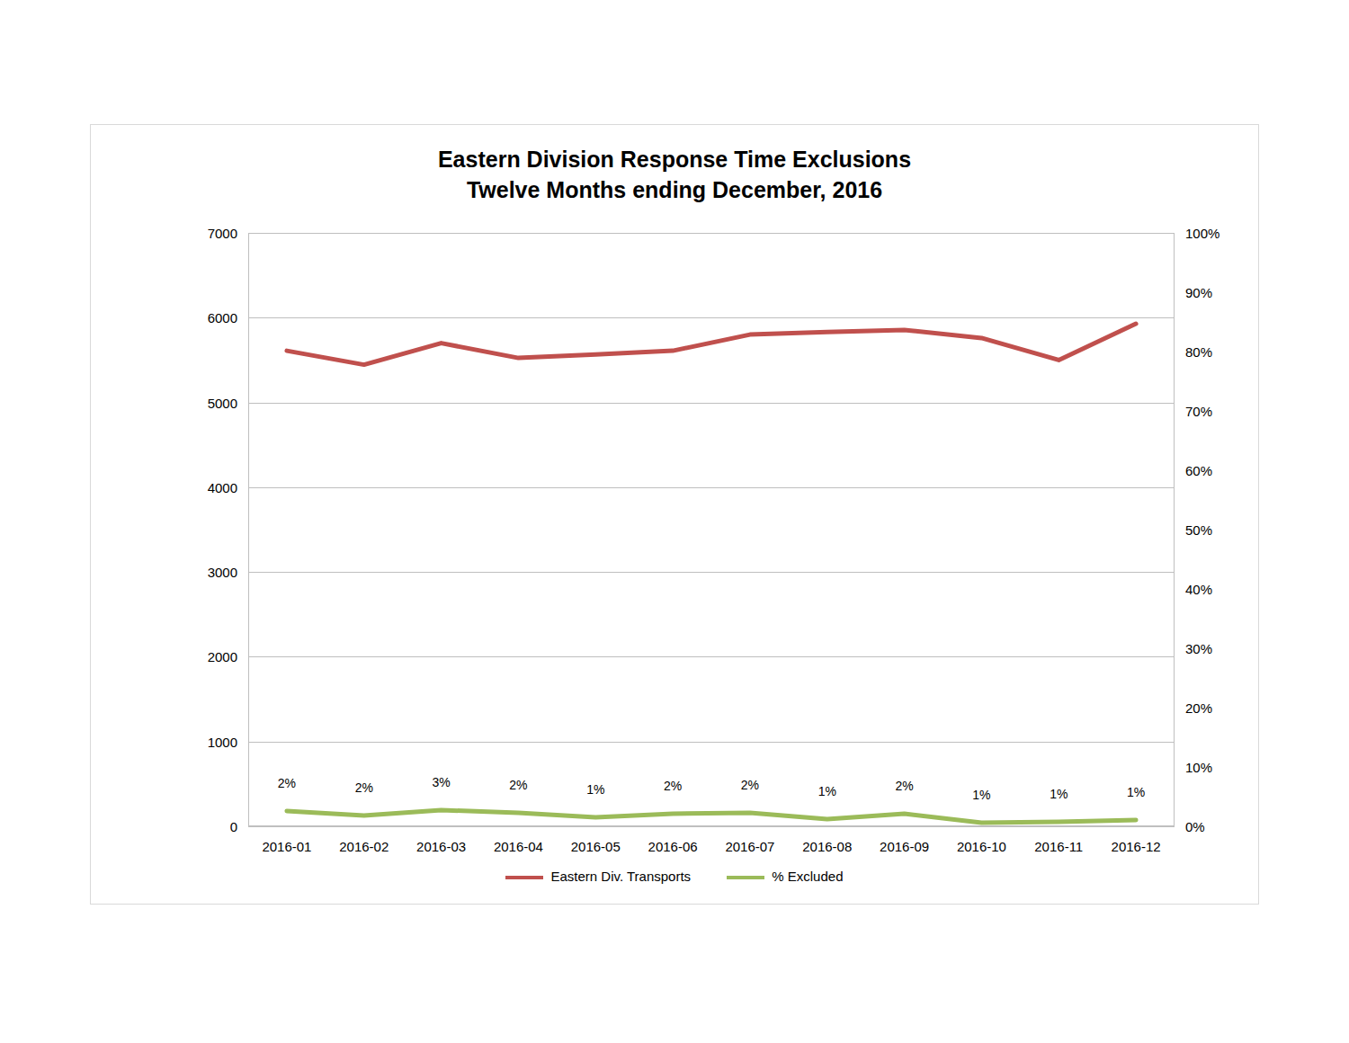Eastern Division Response Time Exclusions
Twelve Months ending December, 2016
7000
6000
5000
4000
3000
2000
1000
0
100%
90%
80%
70%
60%
50%
40%
30%
20%
10%
0%
2016-01
2016-02
2016-03
2016-04
2016-05
2016-06
2016-07
2016-08
2016-09
2016-10
2016-11
2016-12
2%
2%
3%
2%
1%
2%
2%
1%
2%
1%
1%
1%
Eastern Div. Transports % Excluded